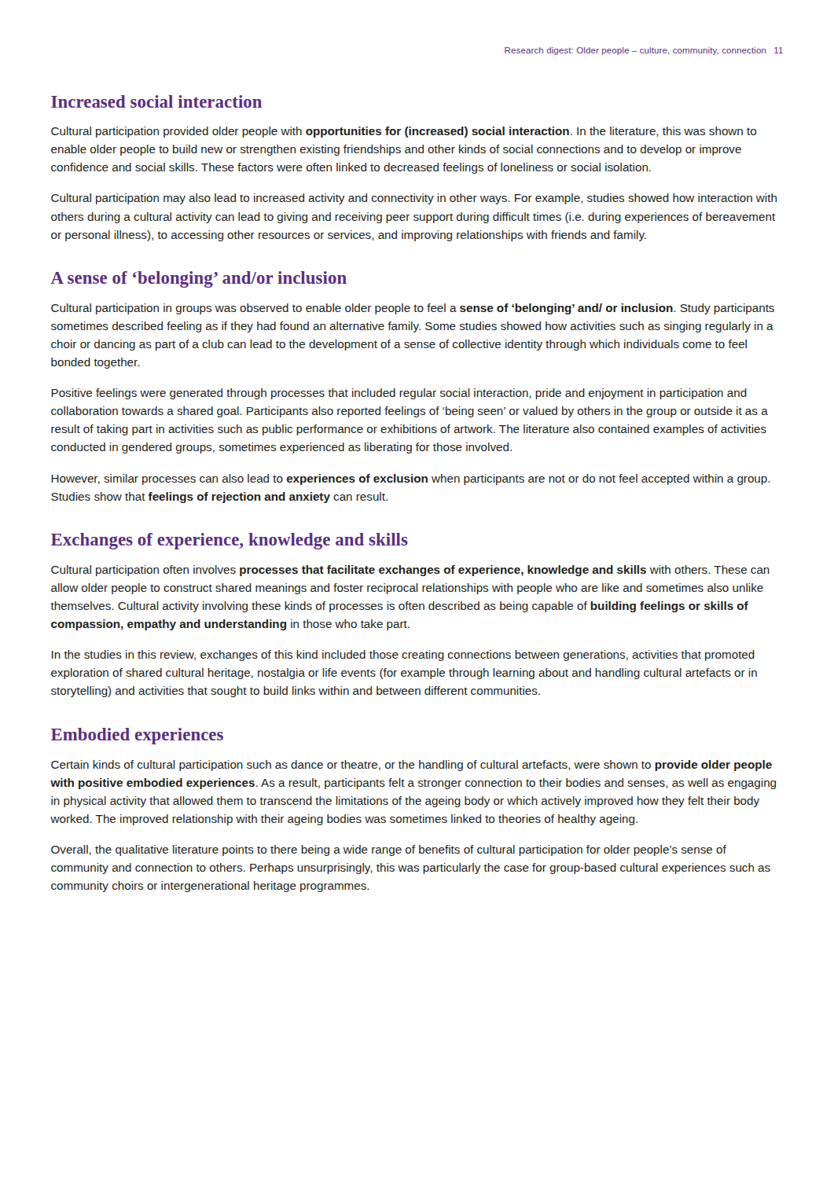Research digest: Older people – culture, community, connection 11
Increased social interaction
Cultural participation provided older people with opportunities for (increased) social interaction. In the literature, this was shown to enable older people to build new or strengthen existing friendships and other kinds of social connections and to develop or improve confidence and social skills. These factors were often linked to decreased feelings of loneliness or social isolation.
Cultural participation may also lead to increased activity and connectivity in other ways. For example, studies showed how interaction with others during a cultural activity can lead to giving and receiving peer support during difficult times (i.e. during experiences of bereavement or personal illness), to accessing other resources or services, and improving relationships with friends and family.
A sense of ‘belonging’ and/or inclusion
Cultural participation in groups was observed to enable older people to feel a sense of ‘belonging’ and/ or inclusion. Study participants sometimes described feeling as if they had found an alternative family. Some studies showed how activities such as singing regularly in a choir or dancing as part of a club can lead to the development of a sense of collective identity through which individuals come to feel bonded together.
Positive feelings were generated through processes that included regular social interaction, pride and enjoyment in participation and collaboration towards a shared goal. Participants also reported feelings of ‘being seen’ or valued by others in the group or outside it as a result of taking part in activities such as public performance or exhibitions of artwork. The literature also contained examples of activities conducted in gendered groups, sometimes experienced as liberating for those involved.
However, similar processes can also lead to experiences of exclusion when participants are not or do not feel accepted within a group. Studies show that feelings of rejection and anxiety can result.
Exchanges of experience, knowledge and skills
Cultural participation often involves processes that facilitate exchanges of experience, knowledge and skills with others. These can allow older people to construct shared meanings and foster reciprocal relationships with people who are like and sometimes also unlike themselves. Cultural activity involving these kinds of processes is often described as being capable of building feelings or skills of compassion, empathy and understanding in those who take part.
In the studies in this review, exchanges of this kind included those creating connections between generations, activities that promoted exploration of shared cultural heritage, nostalgia or life events (for example through learning about and handling cultural artefacts or in storytelling) and activities that sought to build links within and between different communities.
Embodied experiences
Certain kinds of cultural participation such as dance or theatre, or the handling of cultural artefacts, were shown to provide older people with positive embodied experiences. As a result, participants felt a stronger connection to their bodies and senses, as well as engaging in physical activity that allowed them to transcend the limitations of the ageing body or which actively improved how they felt their body worked. The improved relationship with their ageing bodies was sometimes linked to theories of healthy ageing.
Overall, the qualitative literature points to there being a wide range of benefits of cultural participation for older people’s sense of community and connection to others. Perhaps unsurprisingly, this was particularly the case for group-based cultural experiences such as community choirs or intergenerational heritage programmes.